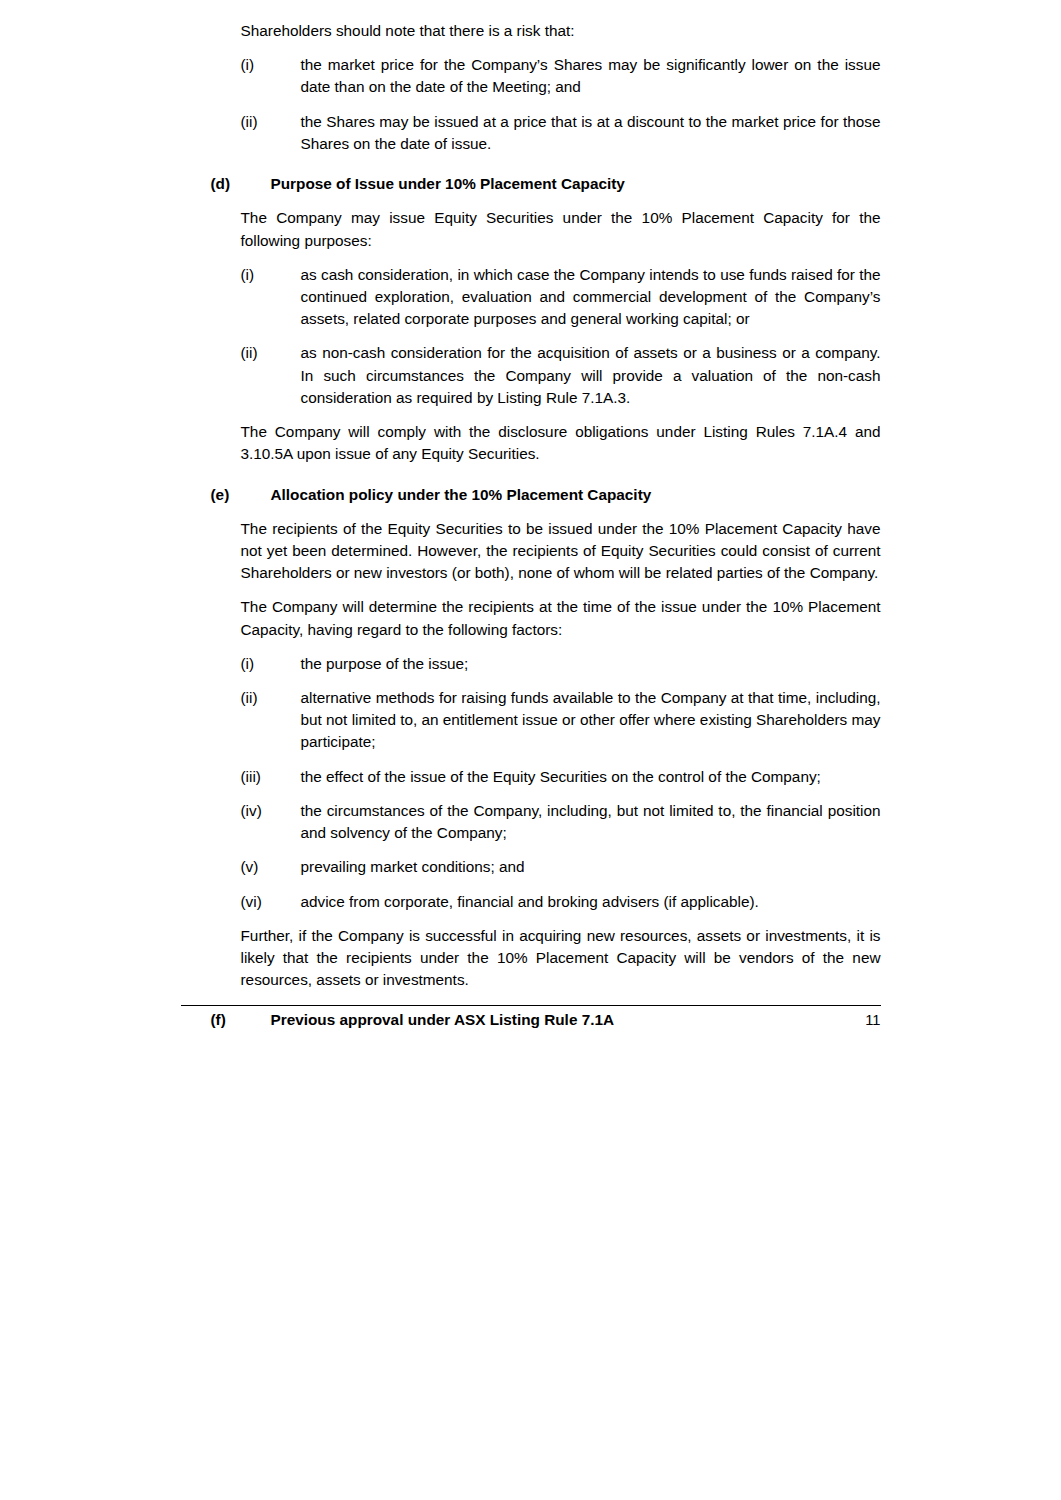Shareholders should note that there is a risk that:
(i)
the market price for the Company’s Shares may be significantly lower on the issue date than on the date of the Meeting; and
(ii)
the Shares may be issued at a price that is at a discount to the market price for those Shares on the date of issue.
(d)
Purpose of Issue under 10% Placement Capacity
The Company may issue Equity Securities under the 10% Placement Capacity for the following purposes:
(i)
as cash consideration, in which case the Company intends to use funds raised for the continued exploration, evaluation and commercial development of the Company’s assets, related corporate purposes and general working capital; or
(ii)
as non-cash consideration for the acquisition of assets or a business or a company. In such circumstances the Company will provide a valuation of the non-cash consideration as required by Listing Rule 7.1A.3.
The Company will comply with the disclosure obligations under Listing Rules 7.1A.4 and 3.10.5A upon issue of any Equity Securities.
(e)
Allocation policy under the 10% Placement Capacity
The recipients of the Equity Securities to be issued under the 10% Placement Capacity have not yet been determined. However, the recipients of Equity Securities could consist of current Shareholders or new investors (or both), none of whom will be related parties of the Company.
The Company will determine the recipients at the time of the issue under the 10% Placement Capacity, having regard to the following factors:
(i)
the purpose of the issue;
(ii)
alternative methods for raising funds available to the Company at that time, including, but not limited to, an entitlement issue or other offer where existing Shareholders may participate;
(iii)
the effect of the issue of the Equity Securities on the control of the Company;
(iv)
the circumstances of the Company, including, but not limited to, the financial position and solvency of the Company;
(v)
prevailing market conditions; and
(vi)
advice from corporate, financial and broking advisers (if applicable).
Further, if the Company is successful in acquiring new resources, assets or investments, it is likely that the recipients under the 10% Placement Capacity will be vendors of the new resources, assets or investments.
(f)
Previous approval under ASX Listing Rule 7.1A
11